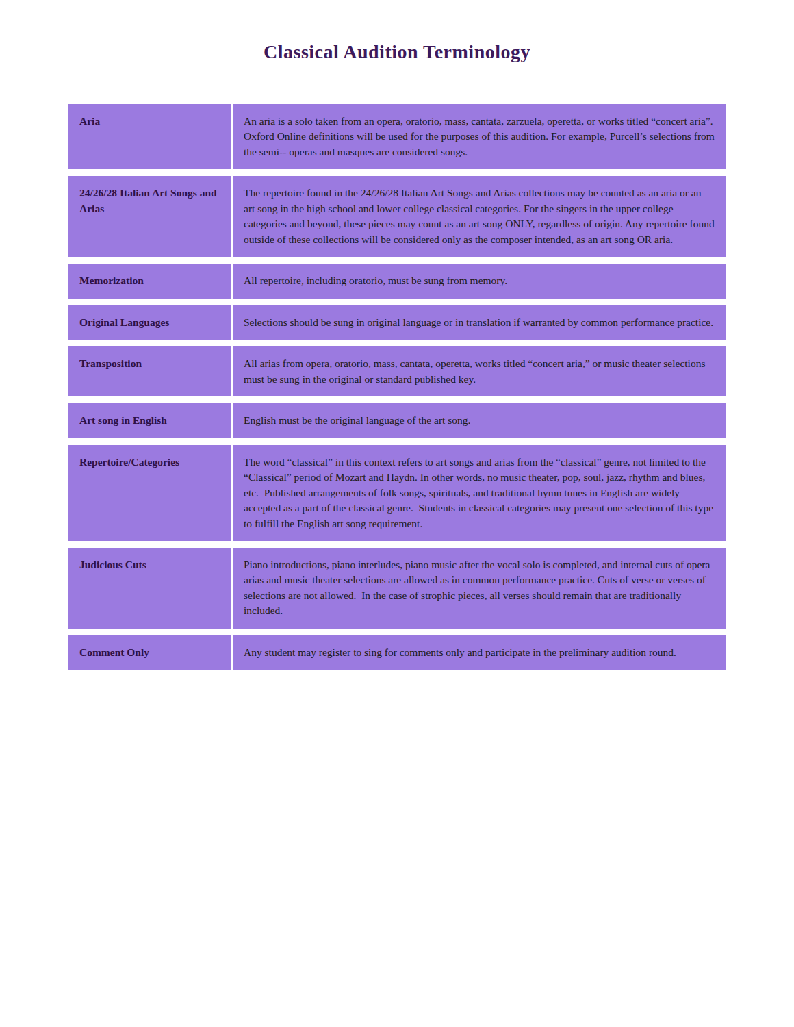Classical Audition Terminology
| Aria | An aria is a solo taken from an opera, oratorio, mass, cantata, zarzuela, operetta, or works titled “concert aria”. Oxford Online definitions will be used for the purposes of this audition. For example, Purcell’s selections from the semi-- operas and masques are considered songs. |
| 24/26/28 Italian Art Songs and Arias | The repertoire found in the 24/26/28 Italian Art Songs and Arias collections may be counted as an aria or an art song in the high school and lower college classical categories. For the singers in the upper college categories and beyond, these pieces may count as an art song ONLY, regardless of origin. Any repertoire found outside of these collections will be considered only as the composer intended, as an art song OR aria. |
| Memorization | All repertoire, including oratorio, must be sung from memory. |
| Original Languages | Selections should be sung in original language or in translation if warranted by common performance practice. |
| Transposition | All arias from opera, oratorio, mass, cantata, operetta, works titled “concert aria,” or music theater selections must be sung in the original or standard published key. |
| Art song in English | English must be the original language of the art song. |
| Repertoire/Categories | The word “classical” in this context refers to art songs and arias from the “classical” genre, not limited to the “Classical” period of Mozart and Haydn. In other words, no music theater, pop, soul, jazz, rhythm and blues, etc. Published arrangements of folk songs, spirituals, and traditional hymn tunes in English are widely accepted as a part of the classical genre. Students in classical categories may present one selection of this type to fulfill the English art song requirement. |
| Judicious Cuts | Piano introductions, piano interludes, piano music after the vocal solo is completed, and internal cuts of opera arias and music theater selections are allowed as in common performance practice. Cuts of verse or verses of selections are not allowed. In the case of strophic pieces, all verses should remain that are traditionally included. |
| Comment Only | Any student may register to sing for comments only and participate in the preliminary audition round. |